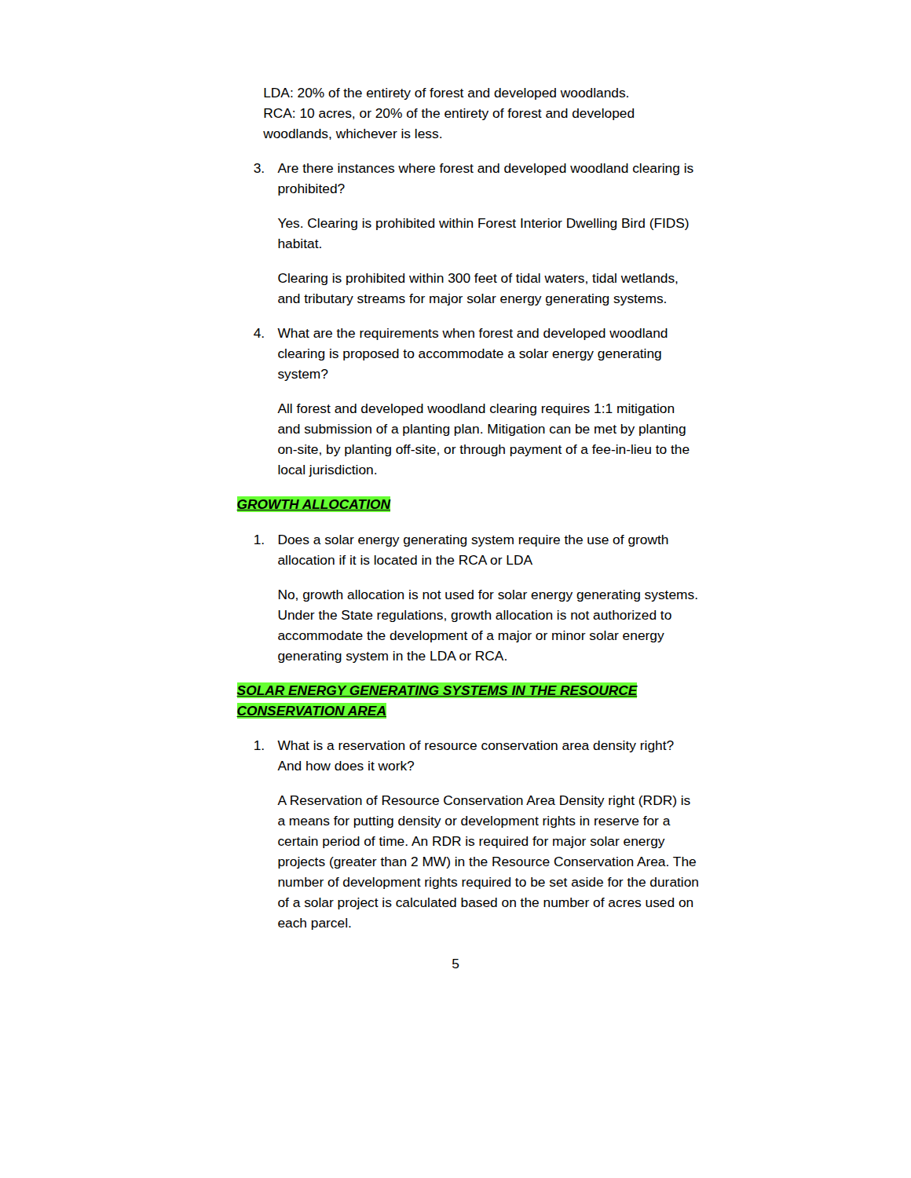LDA: 20% of the entirety of forest and developed woodlands.
RCA: 10 acres, or 20% of the entirety of forest and developed woodlands, whichever is less.
Are there instances where forest and developed woodland clearing is prohibited?
Yes. Clearing is prohibited within Forest Interior Dwelling Bird (FIDS) habitat.
Clearing is prohibited within 300 feet of tidal waters, tidal wetlands, and tributary streams for major solar energy generating systems.
What are the requirements when forest and developed woodland clearing is proposed to accommodate a solar energy generating system?
All forest and developed woodland clearing requires 1:1 mitigation and submission of a planting plan. Mitigation can be met by planting on-site, by planting off-site, or through payment of a fee-in-lieu to the local jurisdiction.
GROWTH ALLOCATION
Does a solar energy generating system require the use of growth allocation if it is located in the RCA or LDA
No, growth allocation is not used for solar energy generating systems. Under the State regulations, growth allocation is not authorized to accommodate the development of a major or minor solar energy generating system in the LDA or RCA.
SOLAR ENERGY GENERATING SYSTEMS IN THE RESOURCE
CONSERVATION AREA
What is a reservation of resource conservation area density right? And how does it work?
A Reservation of Resource Conservation Area Density right (RDR) is a means for putting density or development rights in reserve for a certain period of time. An RDR is required for major solar energy projects (greater than 2 MW) in the Resource Conservation Area. The number of development rights required to be set aside for the duration of a solar project is calculated based on the number of acres used on each parcel.
5